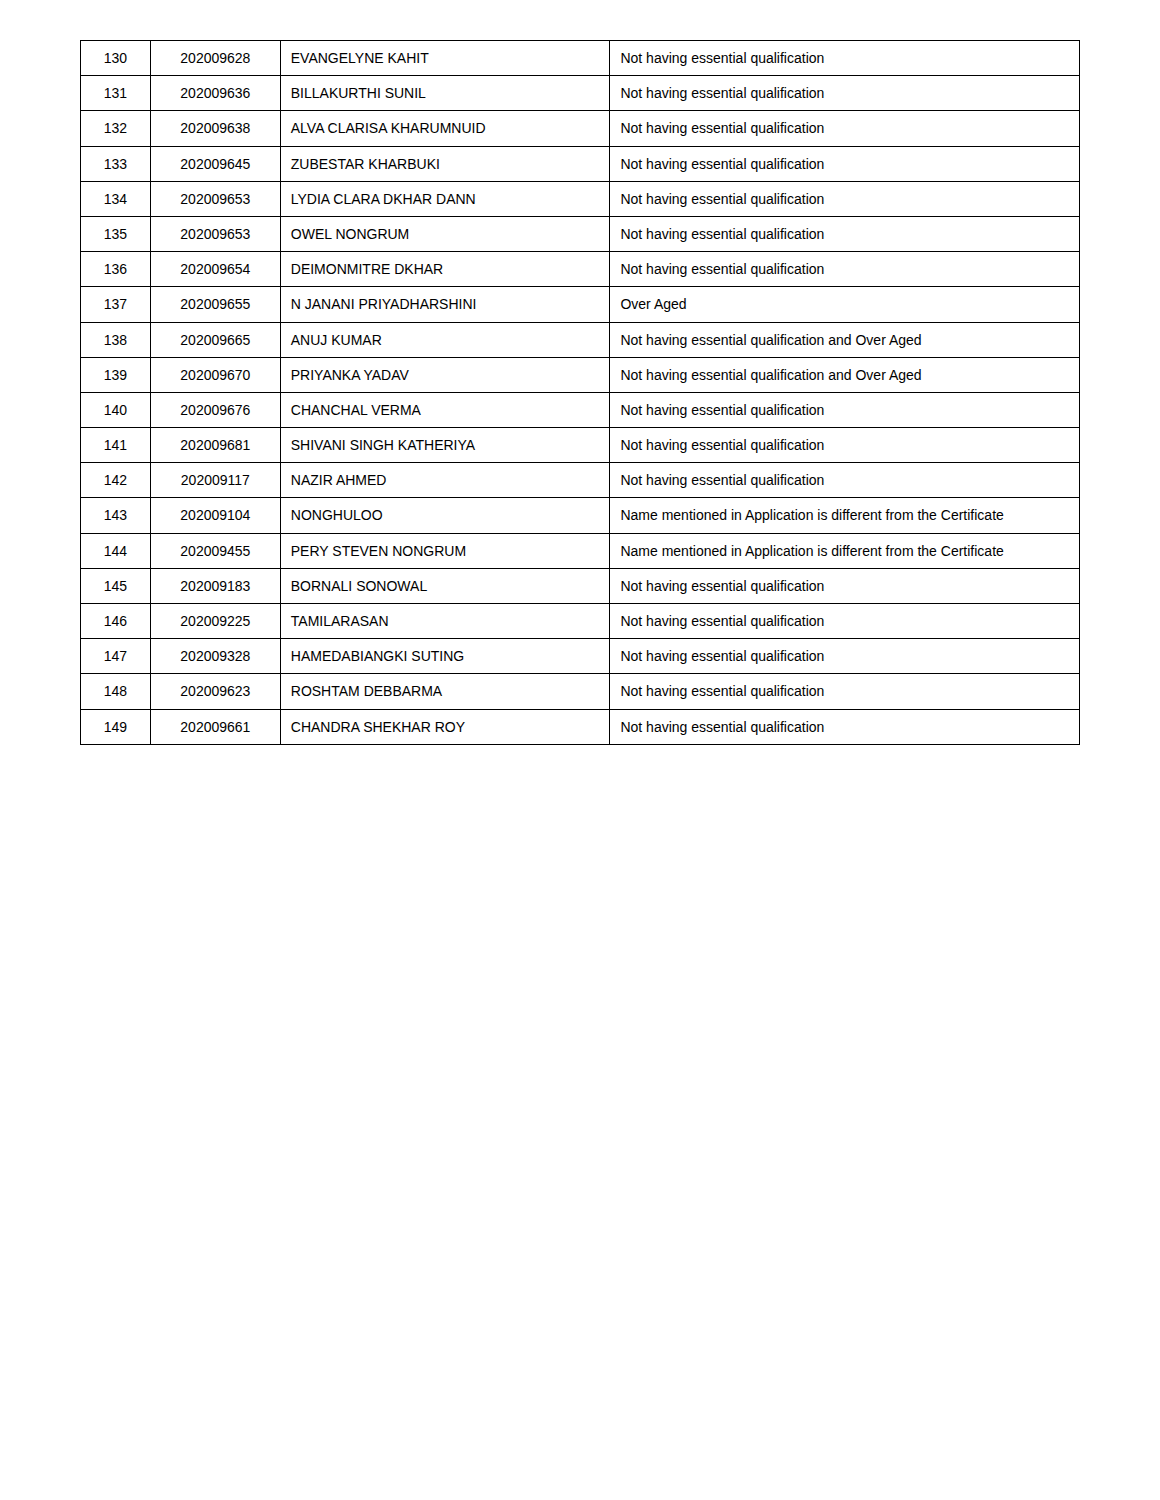| 130 | 202009628 | EVANGELYNE KAHIT | Not having essential qualification |
| 131 | 202009636 | BILLAKURTHI SUNIL | Not having essential qualification |
| 132 | 202009638 | ALVA CLARISA KHARUMNUID | Not having essential qualification |
| 133 | 202009645 | ZUBESTAR KHARBUKI | Not having essential qualification |
| 134 | 202009653 | LYDIA CLARA DKHAR DANN | Not having essential qualification |
| 135 | 202009653 | OWEL NONGRUM | Not having essential qualification |
| 136 | 202009654 | DEIMONMITRE DKHAR | Not having essential qualification |
| 137 | 202009655 | N JANANI PRIYADHARSHINI | Over Aged |
| 138 | 202009665 | ANUJ KUMAR | Not having essential qualification and Over Aged |
| 139 | 202009670 | PRIYANKA YADAV | Not having essential qualification and Over Aged |
| 140 | 202009676 | CHANCHAL VERMA | Not having essential qualification |
| 141 | 202009681 | SHIVANI SINGH KATHERIYA | Not having essential qualification |
| 142 | 202009117 | NAZIR AHMED | Not having essential qualification |
| 143 | 202009104 | NONGHULOO | Name mentioned in Application is different from the Certificate |
| 144 | 202009455 | PERY STEVEN NONGRUM | Name mentioned in Application is different from the Certificate |
| 145 | 202009183 | BORNALI SONOWAL | Not having essential qualification |
| 146 | 202009225 | TAMILARASAN | Not having essential qualification |
| 147 | 202009328 | HAMEDABIANGKI SUTING | Not having essential qualification |
| 148 | 202009623 | ROSHTAM DEBBARMA | Not having essential qualification |
| 149 | 202009661 | CHANDRA SHEKHAR ROY | Not having essential qualification |